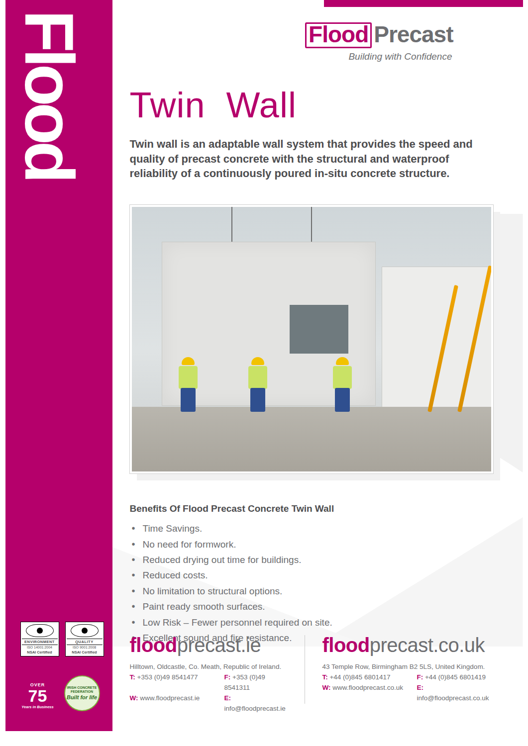Flood
Flood Precast
Building with Confidence
Twin Wall
Twin wall is an adaptable wall system that provides the speed and quality of precast concrete with the structural and waterproof reliability of a continuously poured in-situ concrete structure.
Benefits Of Flood Precast Concrete Twin Wall
Time Savings.
No need for formwork.
Reduced drying out time for buildings.
Reduced costs.
No limitation to structural options.
Paint ready smooth surfaces.
Low Risk – Fewer personnel required on site.
Excellent sound and fire resistance.
ENVIRONMENT
ISO 14001:2004
NSAI Certified
QUALITY
ISO 9001:2008
NSAI Certified
OVER 75 Years in Business
IRISH CONCRETE FEDERATION Built for life
flood precast.ie
Hilltown, Oldcastle, Co. Meath, Republic of Ireland.
T: +353 (0)49 8541477 F: +353 (0)49 8541311
W: www.floodprecast.ie E: info@floodprecast.ie
flood precast.co.uk
43 Temple Row, Birmingham B2 5LS, United Kingdom.
T: +44 (0)845 6801417 F: +44 (0)845 6801419
W: www.floodprecast.co.uk E: info@floodprecast.co.uk